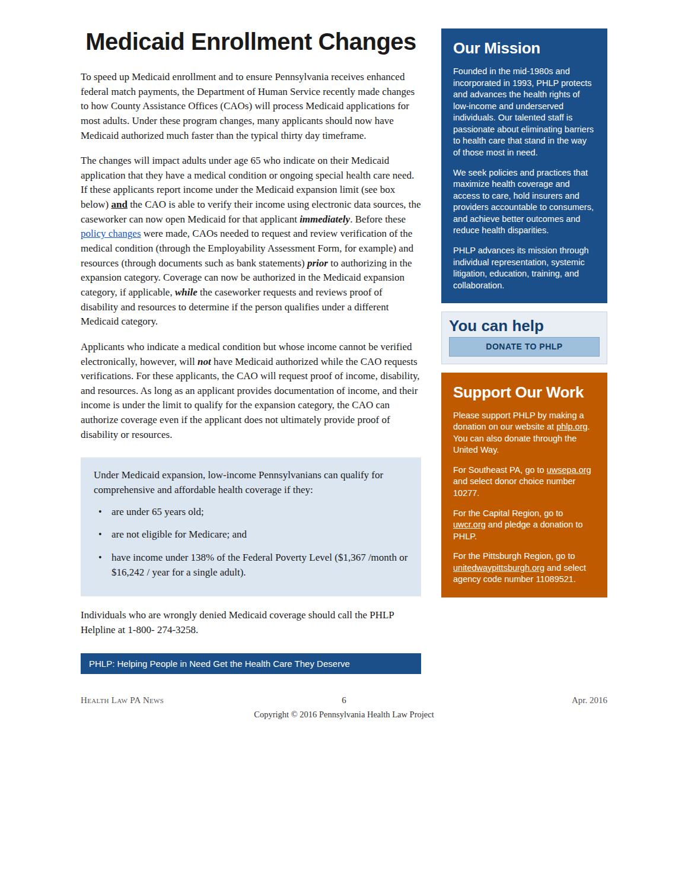Medicaid Enrollment Changes
To speed up Medicaid enrollment and to ensure Pennsylvania receives enhanced federal match payments, the Department of Human Service recently made changes to how County Assistance Offices (CAOs) will process Medicaid applications for most adults. Under these program changes, many applicants should now have Medicaid authorized much faster than the typical thirty day timeframe.
The changes will impact adults under age 65 who indicate on their Medicaid application that they have a medical condition or ongoing special health care need. If these applicants report income under the Medicaid expansion limit (see box below) and the CAO is able to verify their income using electronic data sources, the caseworker can now open Medicaid for that applicant immediately. Before these policy changes were made, CAOs needed to request and review verification of the medical condition (through the Employability Assessment Form, for example) and resources (through documents such as bank statements) prior to authorizing in the expansion category. Coverage can now be authorized in the Medicaid expansion category, if applicable, while the caseworker requests and reviews proof of disability and resources to determine if the person qualifies under a different Medicaid category.
Applicants who indicate a medical condition but whose income cannot be verified electronically, however, will not have Medicaid authorized while the CAO requests verifications. For these applicants, the CAO will request proof of income, disability, and resources. As long as an applicant provides documentation of income, and their income is under the limit to qualify for the expansion category, the CAO can authorize coverage even if the applicant does not ultimately provide proof of disability or resources.
Under Medicaid expansion, low-income Pennsylvanians can qualify for comprehensive and affordable health coverage if they:
are under 65 years old;
are not eligible for Medicare; and
have income under 138% of the Federal Poverty Level ($1,367 /month or $16,242 / year for a single adult).
Individuals who are wrongly denied Medicaid coverage should call the PHLP Helpline at 1-800- 274-3258.
PHLP: Helping People in Need Get the Health Care They Deserve
Our Mission
Founded in the mid-1980s and incorporated in 1993, PHLP protects and advances the health rights of low-income and underserved individuals. Our talented staff is passionate about eliminating barriers to health care that stand in the way of those most in need.
We seek policies and practices that maximize health coverage and access to care, hold insurers and providers accountable to consumers, and achieve better outcomes and reduce health disparities.
PHLP advances its mission through individual representation, systemic litigation, education, training, and collaboration.
You can help
DONATE TO PHLP
Support Our Work
Please support PHLP by making a donation on our website at phlp.org. You can also donate through the United Way.
For Southeast PA, go to uwsepa.org and select donor choice number 10277.
For the Capital Region, go to uwcr.org and pledge a donation to PHLP.
For the Pittsburgh Region, go to unitedwaypittsburgh.org and select agency code number 11089521.
Health Law PA News
Apr. 2016
6
Copyright © 2016 Pennsylvania Health Law Project